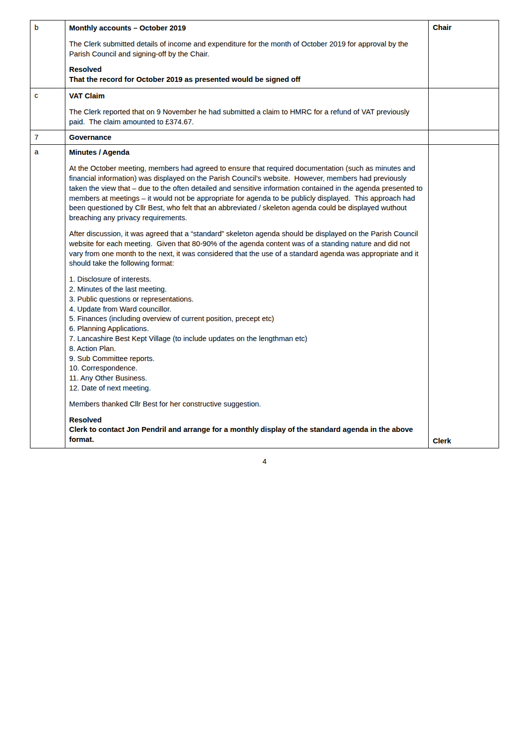| b | Monthly accounts – October 2019 The Clerk submitted details of income and expenditure for the month of October 2019 for approval by the Parish Council and signing-off by the Chair. Resolved That the record for October 2019 as presented would be signed off | Chair |
| c | VAT Claim The Clerk reported that on 9 November he had submitted a claim to HMRC for a refund of VAT previously paid. The claim amounted to £374.67. | |
| 7 | Governance | |
| a | Minutes / Agenda At the October meeting, members had agreed to ensure that required documentation (such as minutes and financial information) was displayed on the Parish Council’s website. However, members had previously taken the view that – due to the often detailed and sensitive information contained in the agenda presented to members at meetings – it would not be appropriate for agenda to be publicly displayed. This approach had been questioned by Cllr Best, who felt that an abbreviated / skeleton agenda could be displayed wuthout breaching any privacy requirements. After discussion, it was agreed that a “standard” skeleton agenda should be displayed on the Parish Council website for each meeting. Given that 80-90% of the agenda content was of a standing nature and did not vary from one month to the next, it was considered that the use of a standard agenda was appropriate and it should take the following format: 1. Disclosure of interests. 2. Minutes of the last meeting. 3. Public questions or representations. 4. Update from Ward councillor. 5. Finances (including overview of current position, precept etc) 6. Planning Applications. 7. Lancashire Best Kept Village (to include updates on the lengthman etc) 8. Action Plan. 9. Sub Committee reports. 10. Correspondence. 11. Any Other Business. 12. Date of next meeting. Members thanked Cllr Best for her constructive suggestion. Resolved Clerk to contact Jon Pendril and arrange for a monthly display of the standard agenda in the above format. | Clerk |
4